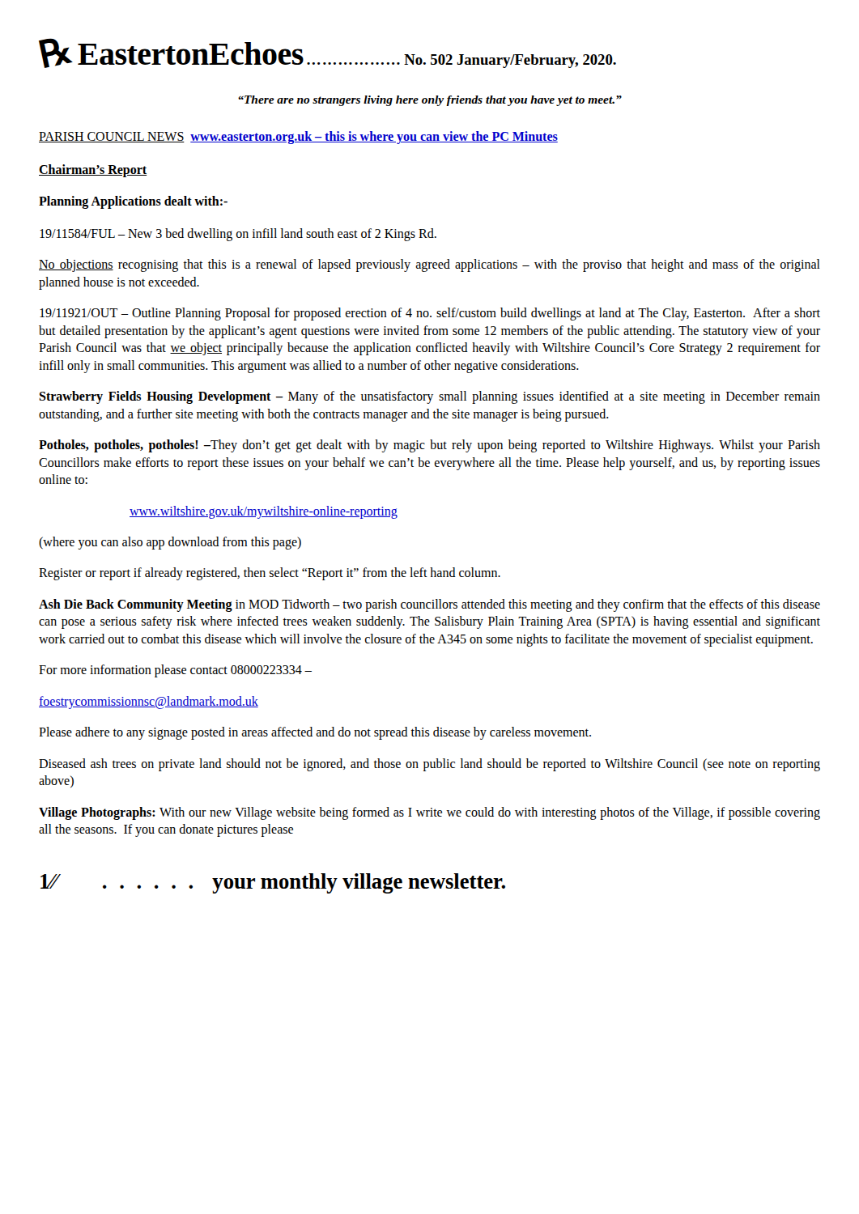℞ EastertonEchoes ……………… No. 502 January/February, 2020.
“There are no strangers living here only friends that you have yet to meet.”
PARISH COUNCIL NEWS www.easterton.org.uk – this is where you can view the PC Minutes
Chairman’s Report
Planning Applications dealt with:-
19/11584/FUL – New 3 bed dwelling on infill land south east of 2 Kings Rd.
No objections recognising that this is a renewal of lapsed previously agreed applications – with the proviso that height and mass of the original planned house is not exceeded.
19/11921/OUT – Outline Planning Proposal for proposed erection of 4 no. self/custom build dwellings at land at The Clay, Easterton. After a short but detailed presentation by the applicant’s agent questions were invited from some 12 members of the public attending. The statutory view of your Parish Council was that we object principally because the application conflicted heavily with Wiltshire Council’s Core Strategy 2 requirement for infill only in small communities. This argument was allied to a number of other negative considerations.
Strawberry Fields Housing Development – Many of the unsatisfactory small planning issues identified at a site meeting in December remain outstanding, and a further site meeting with both the contracts manager and the site manager is being pursued.
Potholes, potholes, potholes! –They don’t get get dealt with by magic but rely upon being reported to Wiltshire Highways. Whilst your Parish Councillors make efforts to report these issues on your behalf we can’t be everywhere all the time. Please help yourself, and us, by reporting issues online to:
www.wiltshire.gov.uk/mywiltshire-online-reporting
(where you can also app download from this page)
Register or report if already registered, then select “Report it” from the left hand column.
Ash Die Back Community Meeting in MOD Tidworth – two parish councillors attended this meeting and they confirm that the effects of this disease can pose a serious safety risk where infected trees weaken suddenly. The Salisbury Plain Training Area (SPTA) is having essential and significant work carried out to combat this disease which will involve the closure of the A345 on some nights to facilitate the movement of specialist equipment.
For more information please contact 08000223334 –
foestrycommissionnsc@landmark.mod.uk
Please adhere to any signage posted in areas affected and do not spread this disease by careless movement.
Diseased ash trees on private land should not be ignored, and those on public land should be reported to Wiltshire Council (see note on reporting above)
Village Photographs: With our new Village website being formed as I write we could do with interesting photos of the Village, if possible covering all the seasons. If you can donate pictures please
1 ⁄⁄ . . . . . . your monthly village newsletter.